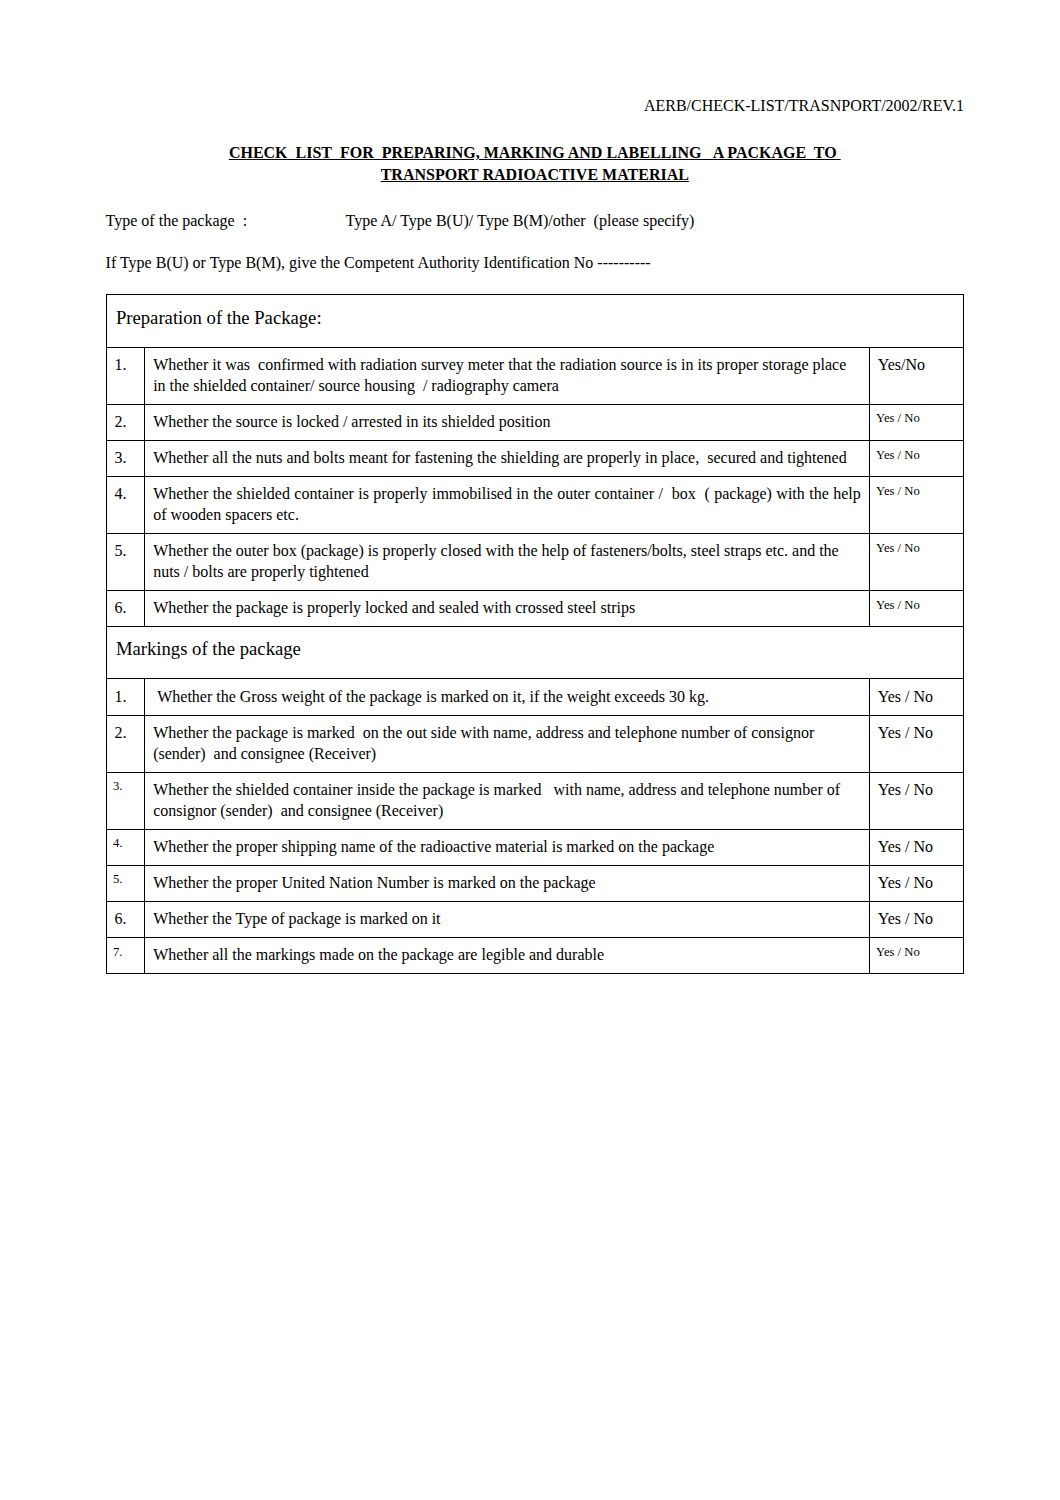AERB/CHECK-LIST/TRASNPORT/2002/REV.1
CHECK LIST FOR PREPARING, MARKING AND LABELLING A PACKAGE TO TRANSPORT RADIOACTIVE MATERIAL
Type of the package : Type A/ Type B(U)/ Type B(M)/other (please specify)
If Type B(U) or Type B(M), give the Competent Authority Identification No ----------
| Preparation of the Package: |
| 1. | Whether it was confirmed with radiation survey meter that the radiation source is in its proper storage place in the shielded container/ source housing / radiography camera | Yes/No |
| 2. | Whether the source is locked / arrested in its shielded position | Yes / No |
| 3. | Whether all the nuts and bolts meant for fastening the shielding are properly in place, secured and tightened | Yes / No |
| 4. | Whether the shielded container is properly immobilised in the outer container / box ( package) with the help of wooden spacers etc. | Yes / No |
| 5. | Whether the outer box (package) is properly closed with the help of fasteners/bolts, steel straps etc. and the nuts / bolts are properly tightened | Yes / No |
| 6. | Whether the package is properly locked and sealed with crossed steel strips | Yes / No |
| Markings of the package |
| 1. | Whether the Gross weight of the package is marked on it, if the weight exceeds 30 kg. | Yes / No |
| 2. | Whether the package is marked on the out side with name, address and telephone number of consignor (sender) and consignee (Receiver) | Yes / No |
| 3. | Whether the shielded container inside the package is marked with name, address and telephone number of consignor (sender) and consignee (Receiver) | Yes / No |
| 4. | Whether the proper shipping name of the radioactive material is marked on the package | Yes / No |
| 5. | Whether the proper United Nation Number is marked on the package | Yes / No |
| 6. | Whether the Type of package is marked on it | Yes / No |
| 7. | Whether all the markings made on the package are legible and durable | Yes / No |